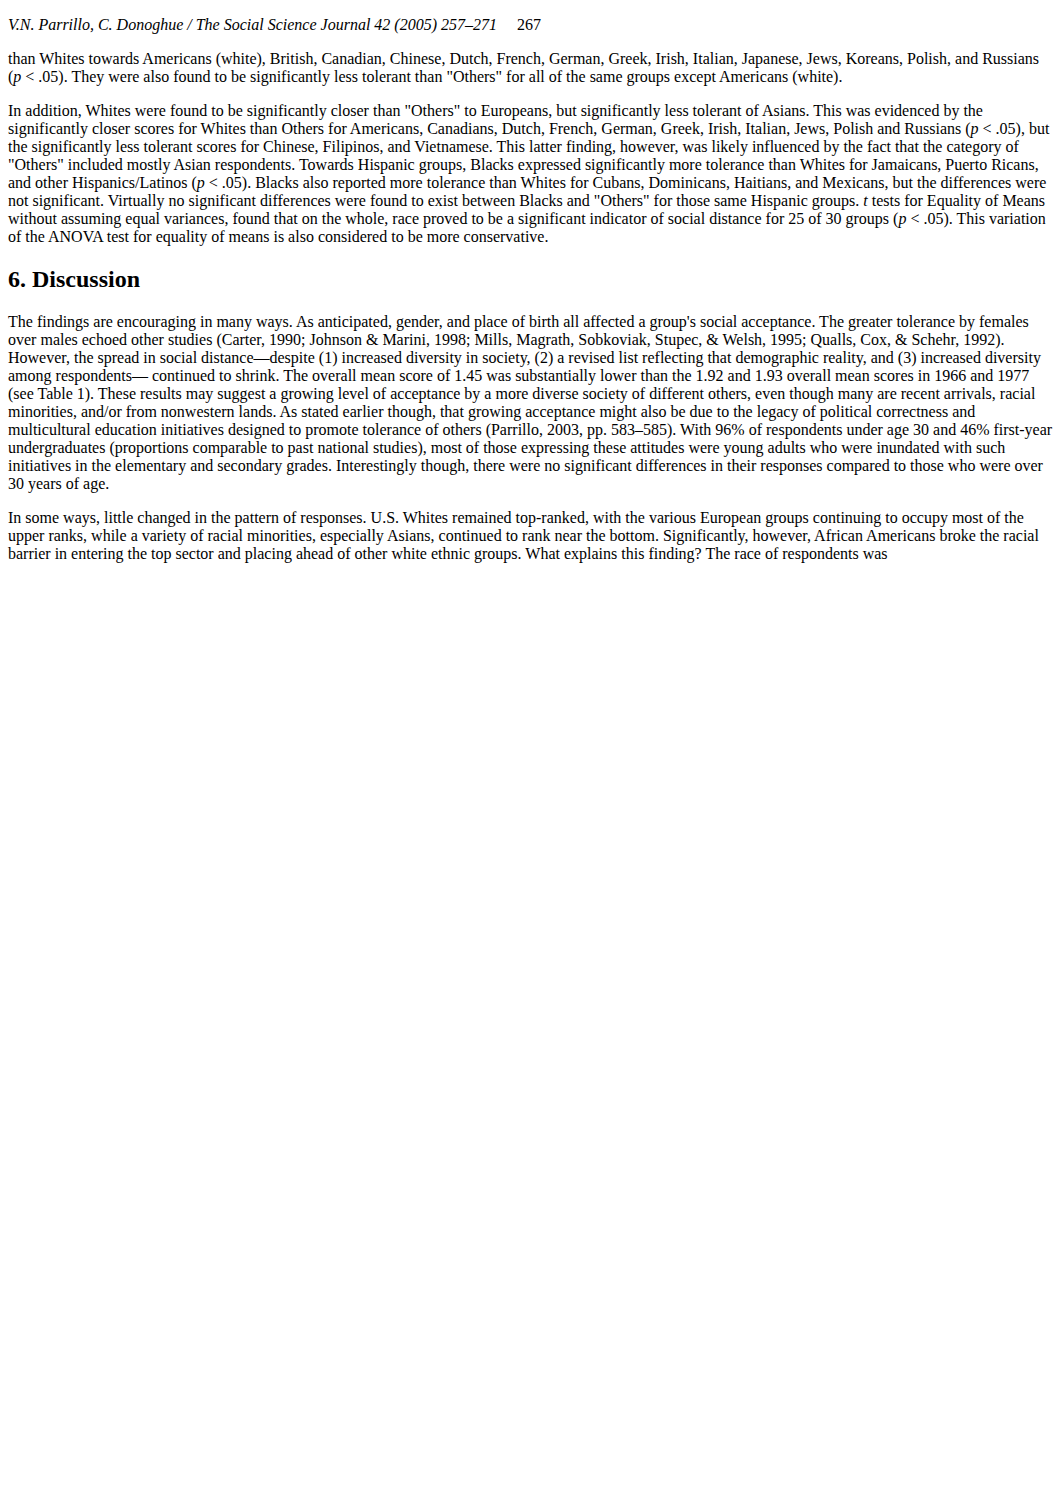V.N. Parrillo, C. Donoghue / The Social Science Journal 42 (2005) 257–271 267
than Whites towards Americans (white), British, Canadian, Chinese, Dutch, French, German, Greek, Irish, Italian, Japanese, Jews, Koreans, Polish, and Russians (p < .05). They were also found to be significantly less tolerant than "Others" for all of the same groups except Americans (white).
In addition, Whites were found to be significantly closer than "Others" to Europeans, but significantly less tolerant of Asians. This was evidenced by the significantly closer scores for Whites than Others for Americans, Canadians, Dutch, French, German, Greek, Irish, Italian, Jews, Polish and Russians (p < .05), but the significantly less tolerant scores for Chinese, Filipinos, and Vietnamese. This latter finding, however, was likely influenced by the fact that the category of "Others" included mostly Asian respondents. Towards Hispanic groups, Blacks expressed significantly more tolerance than Whites for Jamaicans, Puerto Ricans, and other Hispanics/Latinos (p < .05). Blacks also reported more tolerance than Whites for Cubans, Dominicans, Haitians, and Mexicans, but the differences were not significant. Virtually no significant differences were found to exist between Blacks and "Others" for those same Hispanic groups. t tests for Equality of Means without assuming equal variances, found that on the whole, race proved to be a significant indicator of social distance for 25 of 30 groups (p < .05). This variation of the ANOVA test for equality of means is also considered to be more conservative.
6. Discussion
The findings are encouraging in many ways. As anticipated, gender, and place of birth all affected a group's social acceptance. The greater tolerance by females over males echoed other studies (Carter, 1990; Johnson & Marini, 1998; Mills, Magrath, Sobkoviak, Stupec, & Welsh, 1995; Qualls, Cox, & Schehr, 1992). However, the spread in social distance—despite (1) increased diversity in society, (2) a revised list reflecting that demographic reality, and (3) increased diversity among respondents— continued to shrink. The overall mean score of 1.45 was substantially lower than the 1.92 and 1.93 overall mean scores in 1966 and 1977 (see Table 1). These results may suggest a growing level of acceptance by a more diverse society of different others, even though many are recent arrivals, racial minorities, and/or from nonwestern lands. As stated earlier though, that growing acceptance might also be due to the legacy of political correctness and multicultural education initiatives designed to promote tolerance of others (Parrillo, 2003, pp. 583–585). With 96% of respondents under age 30 and 46% first-year undergraduates (proportions comparable to past national studies), most of those expressing these attitudes were young adults who were inundated with such initiatives in the elementary and secondary grades. Interestingly though, there were no significant differences in their responses compared to those who were over 30 years of age.
In some ways, little changed in the pattern of responses. U.S. Whites remained top-ranked, with the various European groups continuing to occupy most of the upper ranks, while a variety of racial minorities, especially Asians, continued to rank near the bottom. Significantly, however, African Americans broke the racial barrier in entering the top sector and placing ahead of other white ethnic groups. What explains this finding? The race of respondents was